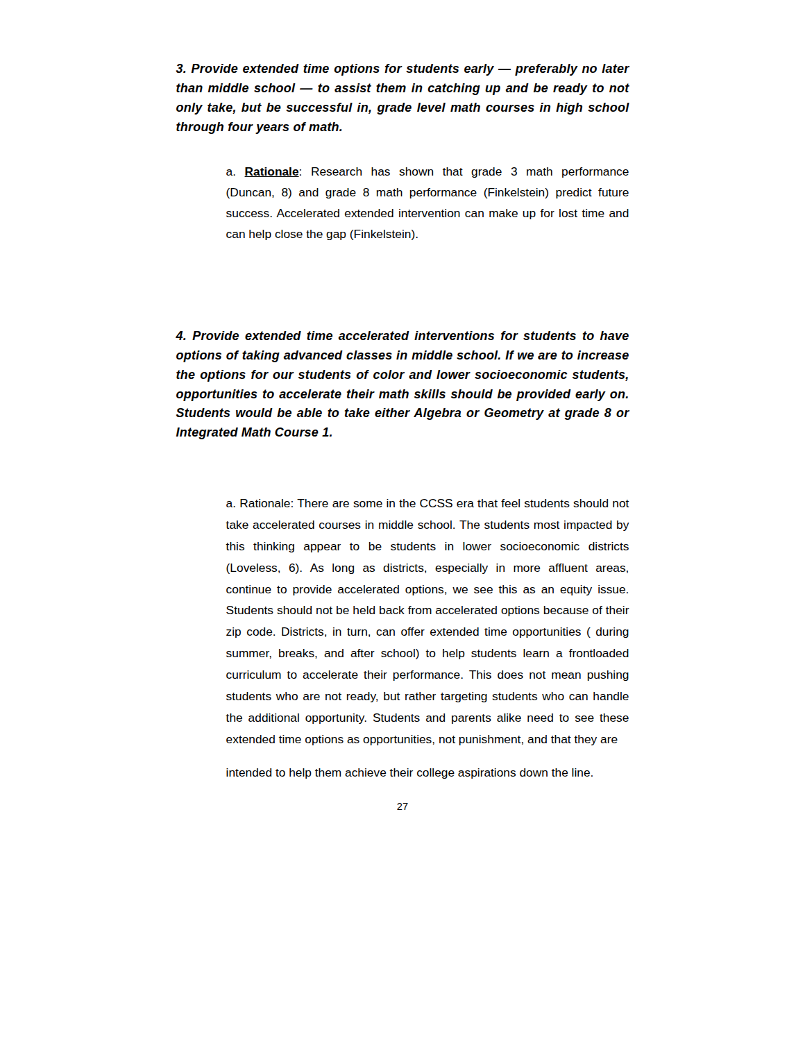3. Provide extended time options for students early — preferably no later than middle school — to assist them in catching up and be ready to not only take, but be successful in, grade level math courses in high school through four years of math.
a. Rationale: Research has shown that grade 3 math performance (Duncan, 8) and grade 8 math performance (Finkelstein) predict future success. Accelerated extended intervention can make up for lost time and can help close the gap (Finkelstein).
4. Provide extended time accelerated interventions for students to have options of taking advanced classes in middle school. If we are to increase the options for our students of color and lower socioeconomic students, opportunities to accelerate their math skills should be provided early on. Students would be able to take either Algebra or Geometry at grade 8 or Integrated Math Course 1.
a. Rationale: There are some in the CCSS era that feel students should not take accelerated courses in middle school. The students most impacted by this thinking appear to be students in lower socioeconomic districts (Loveless, 6). As long as districts, especially in more affluent areas, continue to provide accelerated options, we see this as an equity issue. Students should not be held back from accelerated options because of their zip code. Districts, in turn, can offer extended time opportunities ( during summer, breaks, and after school) to help students learn a frontloaded curriculum to accelerate their performance. This does not mean pushing students who are not ready, but rather targeting students who can handle the additional opportunity. Students and parents alike need to see these extended time options as opportunities, not punishment, and that they are
intended to help them achieve their college aspirations down the line.
27